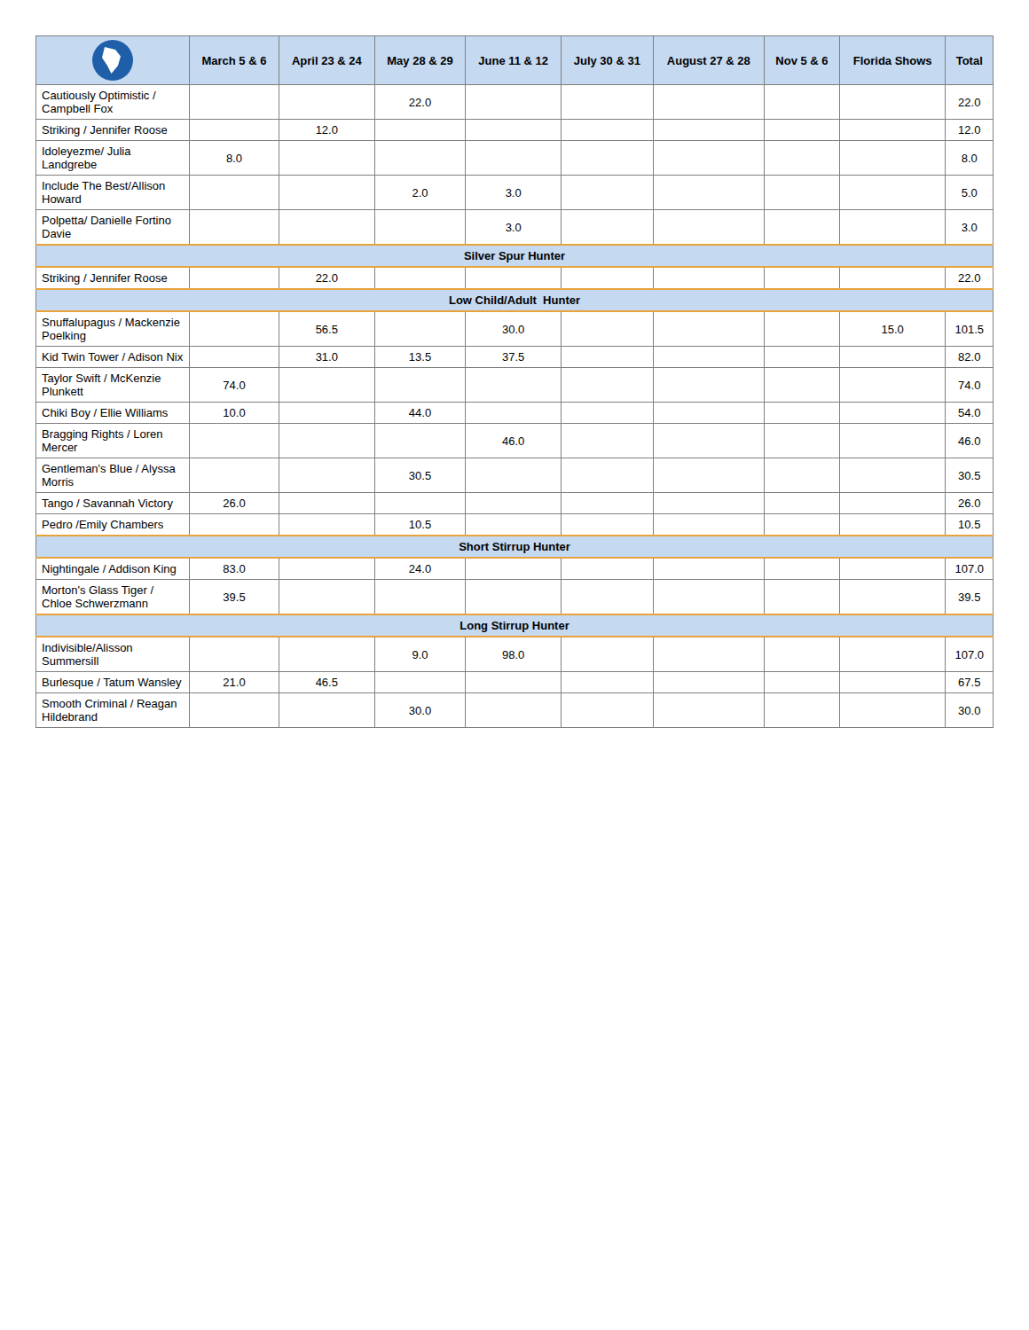| | March 5 & 6 | April 23 & 24 | May 28 & 29 | June 11 & 12 | July 30 & 31 | August 27 & 28 | Nov 5 & 6 | Florida Shows | Total |
| --- | --- | --- | --- | --- | --- | --- | --- | --- | --- |
| Cautiously Optimistic / Campbell Fox | | | 22.0 | | | | | | 22.0 |
| Striking / Jennifer Roose | | 12.0 | | | | | | | 12.0 |
| Idoleyezme/ Julia Landgrebe | 8.0 | | | | | | | | 8.0 |
| Include The Best/Allison Howard | | | 2.0 | 3.0 | | | | | 5.0 |
| Polpetta/ Danielle Fortino Davie | | | | 3.0 | | | | | 3.0 |
| Silver Spur Hunter |
| Striking / Jennifer Roose | | 22.0 | | | | | | | 22.0 |
| Low Child/Adult Hunter |
| Snuffalupagus / Mackenzie Poelking | | 56.5 | | 30.0 | | | | 15.0 | 101.5 |
| Kid Twin Tower / Adison Nix | | 31.0 | 13.5 | 37.5 | | | | | 82.0 |
| Taylor Swift / McKenzie Plunkett | 74.0 | | | | | | | | 74.0 |
| Chiki Boy / Ellie Williams | 10.0 | | 44.0 | | | | | | 54.0 |
| Bragging Rights / Loren Mercer | | | | 46.0 | | | | | 46.0 |
| Gentleman's Blue / Alyssa Morris | | | 30.5 | | | | | | 30.5 |
| Tango / Savannah Victory | 26.0 | | | | | | | | 26.0 |
| Pedro /Emily Chambers | | | 10.5 | | | | | | 10.5 |
| Short Stirrup Hunter |
| Nightingale / Addison King | 83.0 | | 24.0 | | | | | | 107.0 |
| Morton's Glass Tiger / Chloe Schwerzmann | 39.5 | | | | | | | | 39.5 |
| Long Stirrup Hunter |
| Indivisible/Alisson Summersill | | | 9.0 | 98.0 | | | | | 107.0 |
| Burlesque / Tatum Wansley | 21.0 | 46.5 | | | | | | | 67.5 |
| Smooth Criminal / Reagan Hildebrand | | | 30.0 | | | | | | 30.0 |